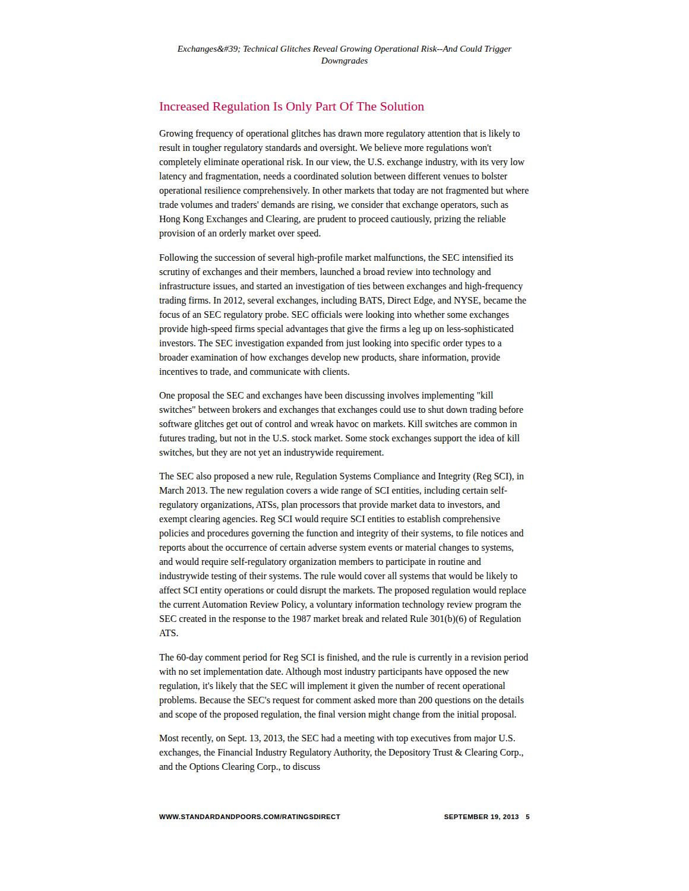Exchanges&#39; Technical Glitches Reveal Growing Operational Risk--And Could Trigger Downgrades
Increased Regulation Is Only Part Of The Solution
Growing frequency of operational glitches has drawn more regulatory attention that is likely to result in tougher regulatory standards and oversight. We believe more regulations won't completely eliminate operational risk. In our view, the U.S. exchange industry, with its very low latency and fragmentation, needs a coordinated solution between different venues to bolster operational resilience comprehensively. In other markets that today are not fragmented but where trade volumes and traders' demands are rising, we consider that exchange operators, such as Hong Kong Exchanges and Clearing, are prudent to proceed cautiously, prizing the reliable provision of an orderly market over speed.
Following the succession of several high-profile market malfunctions, the SEC intensified its scrutiny of exchanges and their members, launched a broad review into technology and infrastructure issues, and started an investigation of ties between exchanges and high-frequency trading firms. In 2012, several exchanges, including BATS, Direct Edge, and NYSE, became the focus of an SEC regulatory probe. SEC officials were looking into whether some exchanges provide high-speed firms special advantages that give the firms a leg up on less-sophisticated investors. The SEC investigation expanded from just looking into specific order types to a broader examination of how exchanges develop new products, share information, provide incentives to trade, and communicate with clients.
One proposal the SEC and exchanges have been discussing involves implementing "kill switches" between brokers and exchanges that exchanges could use to shut down trading before software glitches get out of control and wreak havoc on markets. Kill switches are common in futures trading, but not in the U.S. stock market. Some stock exchanges support the idea of kill switches, but they are not yet an industrywide requirement.
The SEC also proposed a new rule, Regulation Systems Compliance and Integrity (Reg SCI), in March 2013. The new regulation covers a wide range of SCI entities, including certain self-regulatory organizations, ATSs, plan processors that provide market data to investors, and exempt clearing agencies. Reg SCI would require SCI entities to establish comprehensive policies and procedures governing the function and integrity of their systems, to file notices and reports about the occurrence of certain adverse system events or material changes to systems, and would require self-regulatory organization members to participate in routine and industrywide testing of their systems. The rule would cover all systems that would be likely to affect SCI entity operations or could disrupt the markets. The proposed regulation would replace the current Automation Review Policy, a voluntary information technology review program the SEC created in the response to the 1987 market break and related Rule 301(b)(6) of Regulation ATS.
The 60-day comment period for Reg SCI is finished, and the rule is currently in a revision period with no set implementation date. Although most industry participants have opposed the new regulation, it's likely that the SEC will implement it given the number of recent operational problems. Because the SEC's request for comment asked more than 200 questions on the details and scope of the proposed regulation, the final version might change from the initial proposal.
Most recently, on Sept. 13, 2013, the SEC had a meeting with top executives from major U.S. exchanges, the Financial Industry Regulatory Authority, the Depository Trust & Clearing Corp., and the Options Clearing Corp., to discuss
www.standardandpoors.com/ratingsdirect September 19, 20135